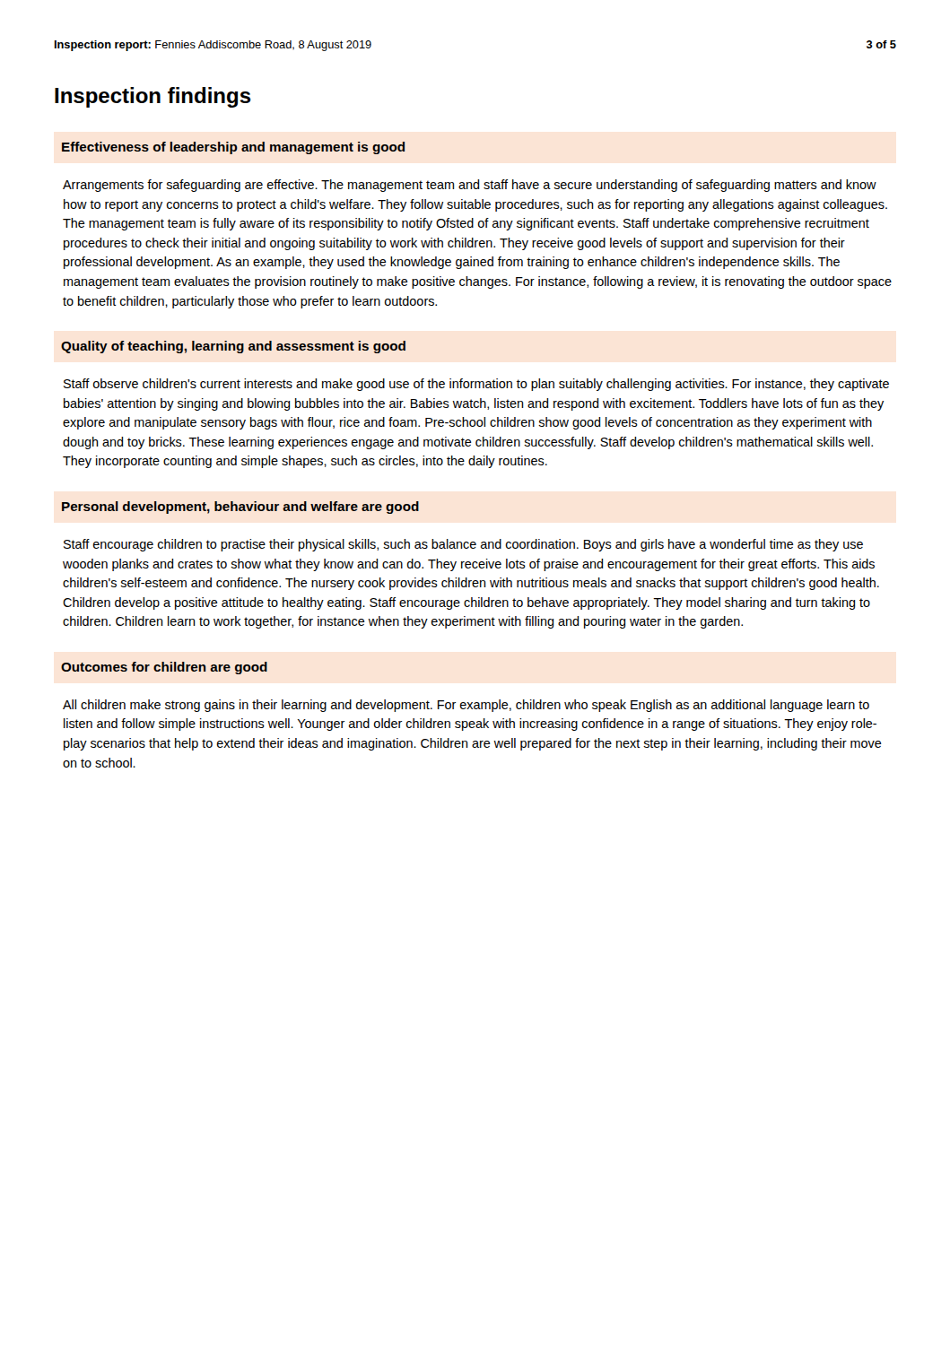Inspection report: Fennies Addiscombe Road, 8 August 2019
3 of 5
Inspection findings
Effectiveness of leadership and management is good
Arrangements for safeguarding are effective. The management team and staff have a secure understanding of safeguarding matters and know how to report any concerns to protect a child's welfare. They follow suitable procedures, such as for reporting any allegations against colleagues. The management team is fully aware of its responsibility to notify Ofsted of any significant events. Staff undertake comprehensive recruitment procedures to check their initial and ongoing suitability to work with children. They receive good levels of support and supervision for their professional development. As an example, they used the knowledge gained from training to enhance children's independence skills. The management team evaluates the provision routinely to make positive changes. For instance, following a review, it is renovating the outdoor space to benefit children, particularly those who prefer to learn outdoors.
Quality of teaching, learning and assessment is good
Staff observe children's current interests and make good use of the information to plan suitably challenging activities. For instance, they captivate babies' attention by singing and blowing bubbles into the air. Babies watch, listen and respond with excitement. Toddlers have lots of fun as they explore and manipulate sensory bags with flour, rice and foam. Pre-school children show good levels of concentration as they experiment with dough and toy bricks. These learning experiences engage and motivate children successfully. Staff develop children's mathematical skills well. They incorporate counting and simple shapes, such as circles, into the daily routines.
Personal development, behaviour and welfare are good
Staff encourage children to practise their physical skills, such as balance and coordination. Boys and girls have a wonderful time as they use wooden planks and crates to show what they know and can do. They receive lots of praise and encouragement for their great efforts. This aids children's self-esteem and confidence. The nursery cook provides children with nutritious meals and snacks that support children's good health. Children develop a positive attitude to healthy eating. Staff encourage children to behave appropriately. They model sharing and turn taking to children. Children learn to work together, for instance when they experiment with filling and pouring water in the garden.
Outcomes for children are good
All children make strong gains in their learning and development. For example, children who speak English as an additional language learn to listen and follow simple instructions well. Younger and older children speak with increasing confidence in a range of situations. They enjoy role-play scenarios that help to extend their ideas and imagination. Children are well prepared for the next step in their learning, including their move on to school.